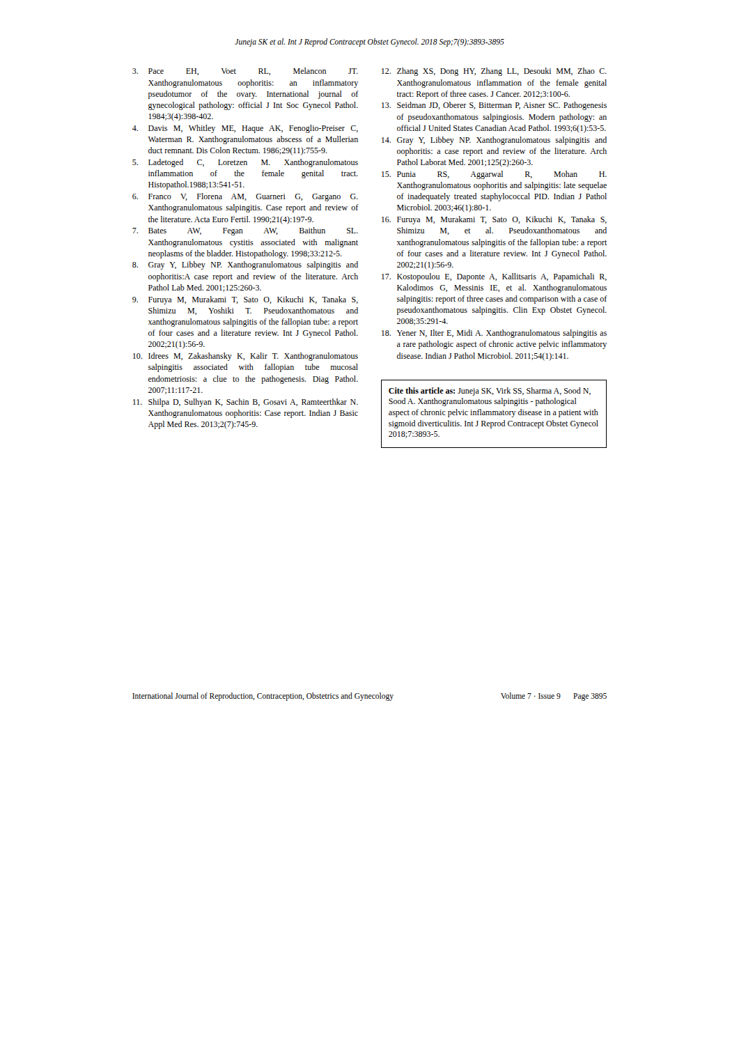Juneja SK et al. Int J Reprod Contracept Obstet Gynecol. 2018 Sep;7(9):3893-3895
3. Pace EH, Voet RL, Melancon JT. Xanthogranulomatous oophoritis: an inflammatory pseudotumor of the ovary. International journal of gynecological pathology: official J Int Soc Gynecol Pathol. 1984;3(4):398-402.
4. Davis M, Whitley ME, Haque AK, Fenoglio-Preiser C, Waterman R. Xanthogranulomatous abscess of a Mullerian duct remnant. Dis Colon Rectum. 1986;29(11):755-9.
5. Ladetoged C, Loretzen M. Xanthogranulomatous inflammation of the female genital tract. Histopathol.1988;13:541-51.
6. Franco V, Florena AM, Guarneri G, Gargano G. Xanthogranulomatous salpingitis. Case report and review of the literature. Acta Euro Fertil. 1990;21(4):197-9.
7. Bates AW, Fegan AW, Baithun SL. Xanthogranulomatous cystitis associated with malignant neoplasms of the bladder. Histopathology. 1998;33:212-5.
8. Gray Y, Libbey NP. Xanthogranulomatous salpingitis and oophoritis:A case report and review of the literature. Arch Pathol Lab Med. 2001;125:260-3.
9. Furuya M, Murakami T, Sato O, Kikuchi K, Tanaka S, Shimizu M, Yoshiki T. Pseudoxanthomatous and xanthogranulomatous salpingitis of the fallopian tube: a report of four cases and a literature review. Int J Gynecol Pathol. 2002;21(1):56-9.
10. Idrees M, Zakashansky K, Kalir T. Xanthogranulomatous salpingitis associated with fallopian tube mucosal endometriosis: a clue to the pathogenesis. Diag Pathol. 2007;11:117-21.
11. Shilpa D, Sulhyan K, Sachin B, Gosavi A, Ramteerthkar N. Xanthogranulomatous oophoritis: Case report. Indian J Basic Appl Med Res. 2013;2(7):745-9.
12. Zhang XS, Dong HY, Zhang LL, Desouki MM, Zhao C. Xanthogranulomatous inflammation of the female genital tract: Report of three cases. J Cancer. 2012;3:100-6.
13. Seidman JD, Oberer S, Bitterman P, Aisner SC. Pathogenesis of pseudoxanthomatous salpingiosis. Modern pathology: an official J United States Canadian Acad Pathol. 1993;6(1):53-5.
14. Gray Y, Libbey NP. Xanthogranulomatous salpingitis and oophoritis: a case report and review of the literature. Arch Pathol Laborat Med. 2001;125(2):260-3.
15. Punia RS, Aggarwal R, Mohan H. Xanthogranulomatous oophoritis and salpingitis: late sequelae of inadequately treated staphylococcal PID. Indian J Pathol Microbiol. 2003;46(1):80-1.
16. Furuya M, Murakami T, Sato O, Kikuchi K, Tanaka S, Shimizu M, et al. Pseudoxanthomatous and xanthogranulomatous salpingitis of the fallopian tube: a report of four cases and a literature review. Int J Gynecol Pathol. 2002;21(1):56-9.
17. Kostopoulou E, Daponte A, Kallitsaris A, Papamichali R, Kalodimos G, Messinis IE, et al. Xanthogranulomatous salpingitis: report of three cases and comparison with a case of pseudoxanthomatous salpingitis. Clin Exp Obstet Gynecol. 2008;35:291-4.
18. Yener N, Ilter E, Midi A. Xanthogranulomatous salpingitis as a rare pathologic aspect of chronic active pelvic inflammatory disease. Indian J Pathol Microbiol. 2011;54(1):141.
Cite this article as: Juneja SK, Virk SS, Sharma A, Sood N, Sood A. Xanthogranulomatous salpingitis - pathological aspect of chronic pelvic inflammatory disease in a patient with sigmoid diverticulitis. Int J Reprod Contracept Obstet Gynecol 2018;7:3893-5.
International Journal of Reproduction, Contraception, Obstetrics and Gynecology
Volume 7 · Issue 9 Page 3895